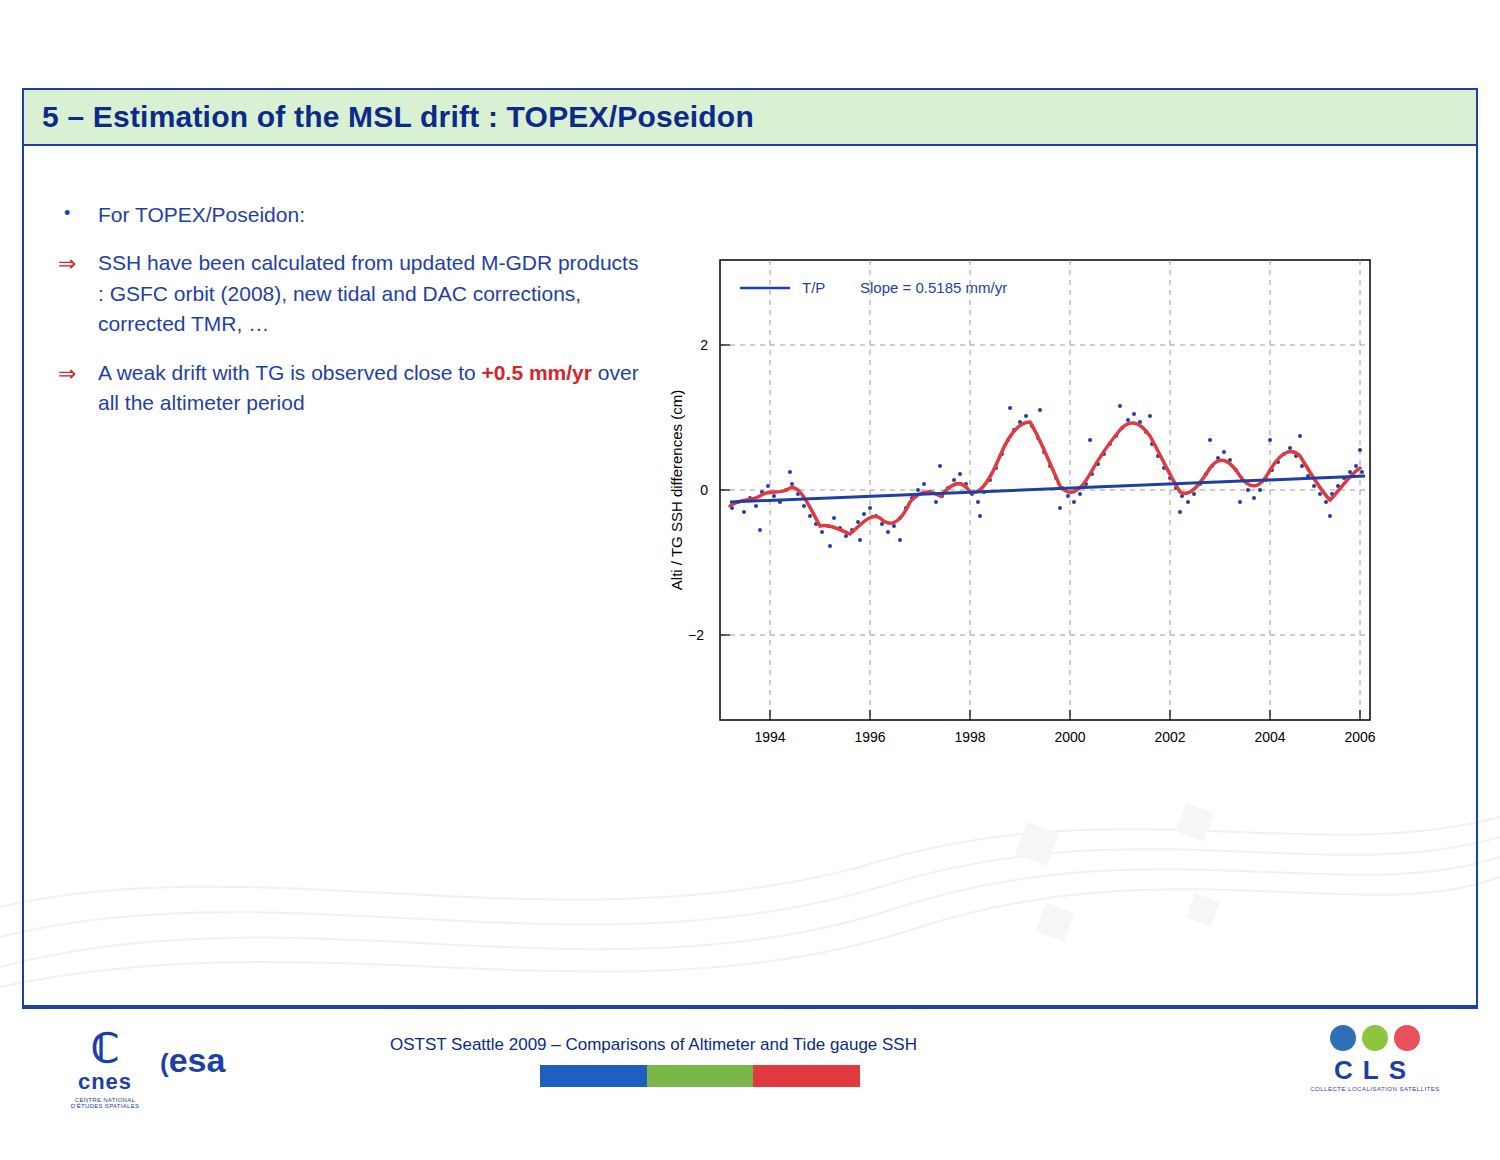5 – Estimation of the MSL drift : TOPEX/Poseidon
•For TOPEX/Poseidon:
⇒SSH have been calculated from updated M-GDR products : GSFC orbit (2008), new tidal and DAC corrections, corrected TMR, …
⇒A weak drift with TG is observed close to +0.5 mm/yr over all the altimeter period
2 0 −2 1994 1996 1998 2000 2002 2004 2006 Alti / TG SSH differences (cm) T/P Slope = 0.5185 mm/yr
ℂ
cnes
CENTRE NATIONAL D'ÉTUDES SPATIALES
(esa
OSTST Seattle 2009 – Comparisons of Altimeter and Tide gauge SSH
CLS
COLLECTE LOCALISATION SATELLITES